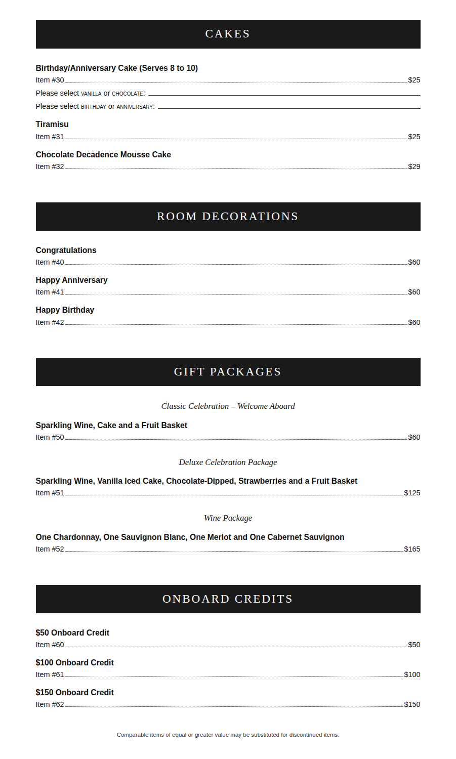Cakes
Birthday/Anniversary Cake (Serves 8 to 10)
Item #30 $25
Please select Vanilla or Chocolate:
Please select Birthday or Anniversary:
Tiramisu
Item #31 $25
Chocolate Decadence Mousse Cake
Item #32 $29
Room Decorations
Congratulations
Item #40 $60
Happy Anniversary
Item #41 $60
Happy Birthday
Item #42 $60
Gift Packages
Classic Celebration – Welcome Aboard
Sparkling Wine, Cake and a Fruit Basket
Item #50 $60
Deluxe Celebration Package
Sparkling Wine, Vanilla Iced Cake, Chocolate-Dipped, Strawberries and a Fruit Basket
Item #51 $125
Wine Package
One Chardonnay, One Sauvignon Blanc, One Merlot and One Cabernet Sauvignon
Item #52 $165
Onboard Credits
$50 Onboard Credit
Item #60 $50
$100 Onboard Credit
Item #61 $100
$150 Onboard Credit
Item #62 $150
Comparable items of equal or greater value may be substituted for discontinued items.